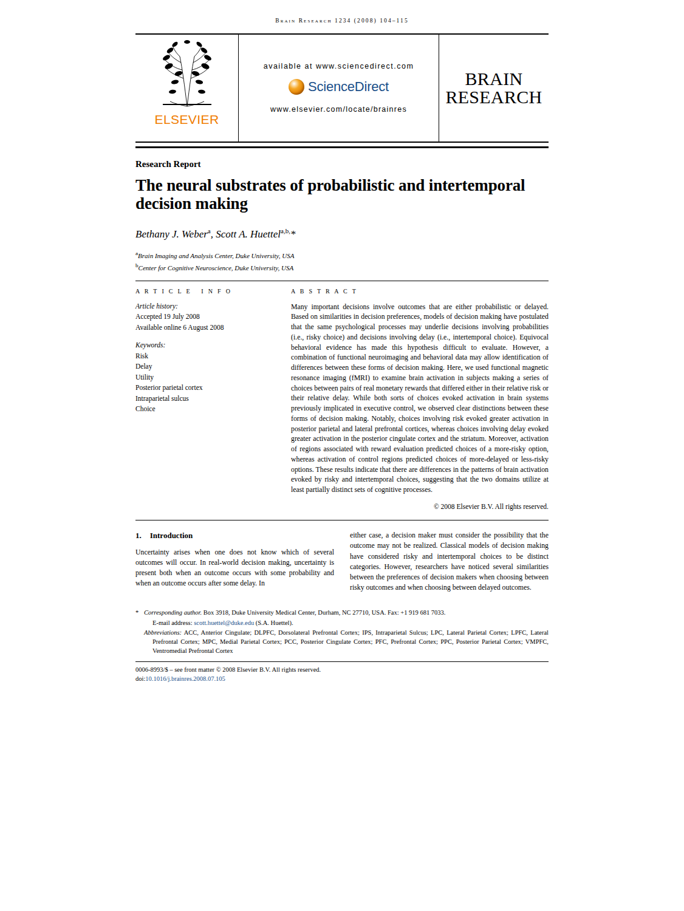Brain Research 1234 (2008) 104–115
ELSEVIER
available at www.sciencedirect.com
ScienceDirect
www.elsevier.com/locate/brainres
BRAIN RESEARCH
Research Report
The neural substrates of probabilistic and intertemporal
decision making
Bethany J. Webera, Scott A. Huettela,b,*
aBrain Imaging and Analysis Center, Duke University, USA
bCenter for Cognitive Neuroscience, Duke University, USA
A R T I C L E I N F O
Article history:
Accepted 19 July 2008
Available online 6 August 2008
Keywords:
Risk
Delay
Utility
Posterior parietal cortex
Intraparietal sulcus
Choice
A B S T R A C T
Many important decisions involve outcomes that are either probabilistic or delayed. Based on similarities in decision preferences, models of decision making have postulated that the same psychological processes may underlie decisions involving probabilities (i.e., risky choice) and decisions involving delay (i.e., intertemporal choice). Equivocal behavioral evidence has made this hypothesis difficult to evaluate. However, a combination of functional neuroimaging and behavioral data may allow identification of differences between these forms of decision making. Here, we used functional magnetic resonance imaging (fMRI) to examine brain activation in subjects making a series of choices between pairs of real monetary rewards that differed either in their relative risk or their relative delay. While both sorts of choices evoked activation in brain systems previously implicated in executive control, we observed clear distinctions between these forms of decision making. Notably, choices involving risk evoked greater activation in posterior parietal and lateral prefrontal cortices, whereas choices involving delay evoked greater activation in the posterior cingulate cortex and the striatum. Moreover, activation of regions associated with reward evaluation predicted choices of a more-risky option, whereas activation of control regions predicted choices of more-delayed or less-risky options. These results indicate that there are differences in the patterns of brain activation evoked by risky and intertemporal choices, suggesting that the two domains utilize at least partially distinct sets of cognitive processes.
© 2008 Elsevier B.V. All rights reserved.
1. Introduction
Uncertainty arises when one does not know which of several outcomes will occur. In real-world decision making, uncertainty is present both when an outcome occurs with some probability and when an outcome occurs after some delay. In
either case, a decision maker must consider the possibility that the outcome may not be realized. Classical models of decision making have considered risky and intertemporal choices to be distinct categories. However, researchers have noticed several similarities between the preferences of decision makers when choosing between risky outcomes and when choosing between delayed outcomes.
* Corresponding author. Box 3918, Duke University Medical Center, Durham, NC 27710, USA. Fax: +1 919 681 7033.
E-mail address: scott.huettel@duke.edu (S.A. Huettel).
Abbreviations: ACC, Anterior Cingulate; DLPFC, Dorsolateral Prefrontal Cortex; IPS, Intraparietal Sulcus; LPC, Lateral Parietal Cortex; LPFC, Lateral Prefrontal Cortex; MPC, Medial Parietal Cortex; PCC, Posterior Cingulate Cortex; PFC, Prefrontal Cortex; PPC, Posterior Parietal Cortex; VMPFC, Ventromedial Prefrontal Cortex
0006-8993/$ – see front matter © 2008 Elsevier B.V. All rights reserved.
doi:10.1016/j.brainres.2008.07.105